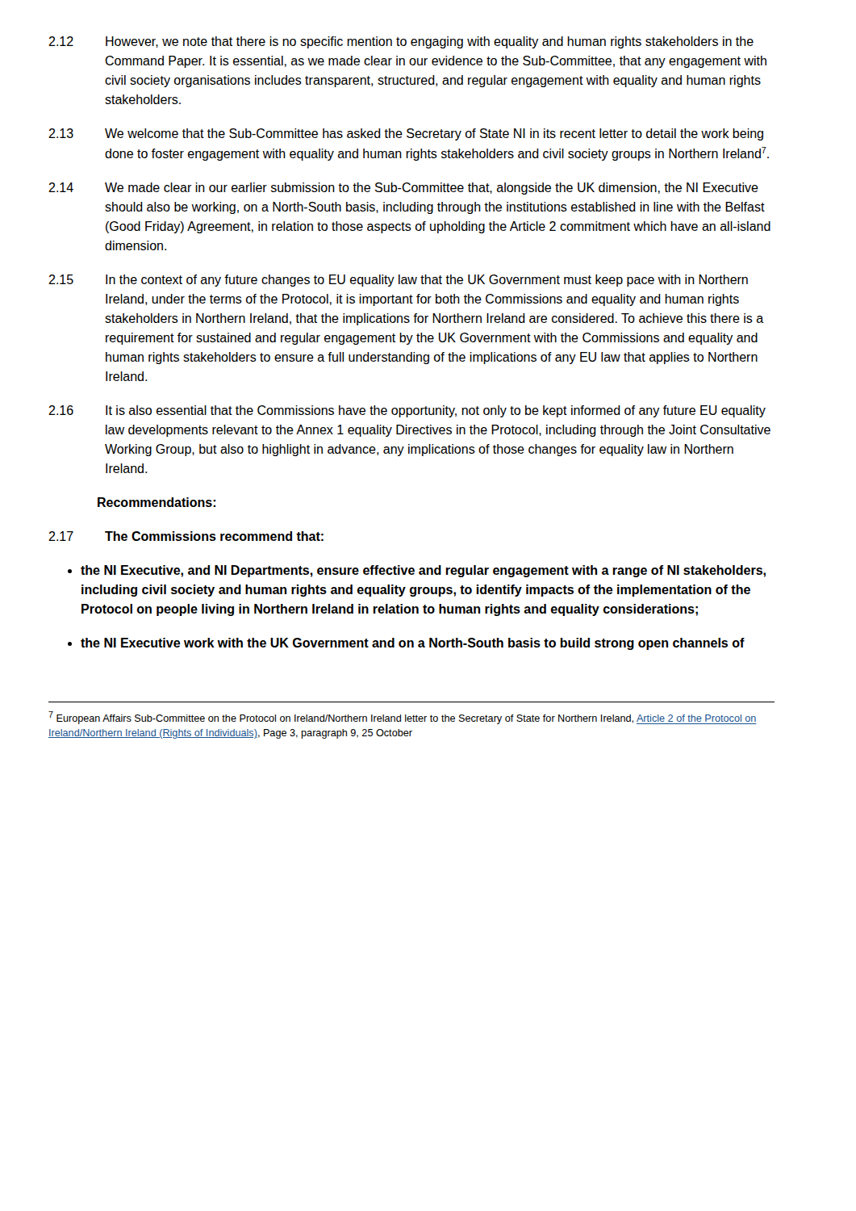2.12
However, we note that there is no specific mention to engaging with equality and human rights stakeholders in the Command Paper. It is essential, as we made clear in our evidence to the Sub-Committee, that any engagement with civil society organisations includes transparent, structured, and regular engagement with equality and human rights stakeholders.
2.13
We welcome that the Sub-Committee has asked the Secretary of State NI in its recent letter to detail the work being done to foster engagement with equality and human rights stakeholders and civil society groups in Northern Ireland7.
2.14
We made clear in our earlier submission to the Sub-Committee that, alongside the UK dimension, the NI Executive should also be working, on a North-South basis, including through the institutions established in line with the Belfast (Good Friday) Agreement, in relation to those aspects of upholding the Article 2 commitment which have an all-island dimension.
2.15
In the context of any future changes to EU equality law that the UK Government must keep pace with in Northern Ireland, under the terms of the Protocol, it is important for both the Commissions and equality and human rights stakeholders in Northern Ireland, that the implications for Northern Ireland are considered. To achieve this there is a requirement for sustained and regular engagement by the UK Government with the Commissions and equality and human rights stakeholders to ensure a full understanding of the implications of any EU law that applies to Northern Ireland.
2.16
It is also essential that the Commissions have the opportunity, not only to be kept informed of any future EU equality law developments relevant to the Annex 1 equality Directives in the Protocol, including through the Joint Consultative Working Group, but also to highlight in advance, any implications of those changes for equality law in Northern Ireland.
Recommendations:
2.17
The Commissions recommend that:
the NI Executive, and NI Departments, ensure effective and regular engagement with a range of NI stakeholders, including civil society and human rights and equality groups, to identify impacts of the implementation of the Protocol on people living in Northern Ireland in relation to human rights and equality considerations;
the NI Executive work with the UK Government and on a North-South basis to build strong open channels of
7 European Affairs Sub-Committee on the Protocol on Ireland/Northern Ireland letter to the Secretary of State for Northern Ireland, Article 2 of the Protocol on Ireland/Northern Ireland (Rights of Individuals), Page 3, paragraph 9, 25 October